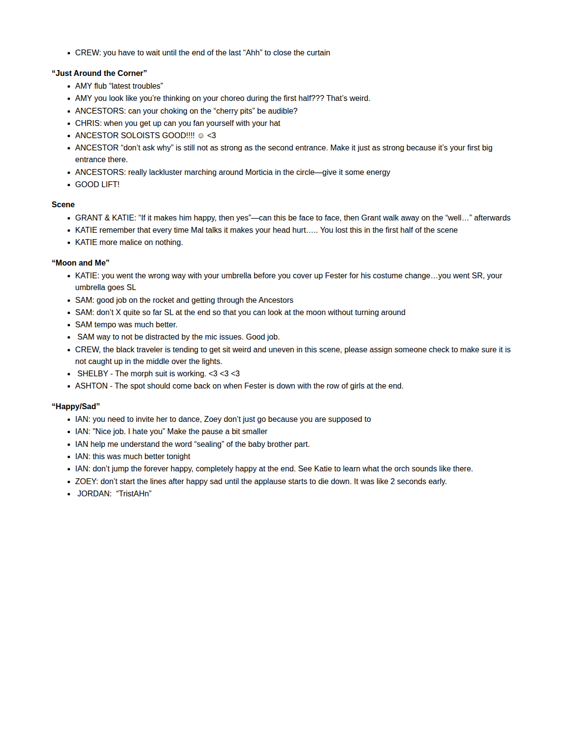CREW: you have to wait until the end of the last “Ahh” to close the curtain
“Just Around the Corner”
AMY flub “latest troubles”
AMY you look like you’re thinking on your choreo during the first half??? That’s weird.
ANCESTORS: can your choking on the “cherry pits” be audible?
CHRIS: when you get up can you fan yourself with your hat
ANCESTOR SOLOISTS GOOD!!!! ☺ <3
ANCESTOR “don’t ask why” is still not as strong as the second entrance. Make it just as strong because it’s your first big entrance there.
ANCESTORS: really lackluster marching around Morticia in the circle—give it some energy
GOOD LIFT!
Scene
GRANT & KATIE: “If it makes him happy, then yes”—can this be face to face, then Grant walk away on the “well…” afterwards
KATIE remember that every time Mal talks it makes your head hurt….. You lost this in the first half of the scene
KATIE more malice on nothing.
“Moon and Me”
KATIE: you went the wrong way with your umbrella before you cover up Fester for his costume change…you went SR, your umbrella goes SL
SAM: good job on the rocket and getting through the Ancestors
SAM: don’t X quite so far SL at the end so that you can look at the moon without turning around
SAM tempo was much better.
SAM way to not be distracted by the mic issues. Good job.
CREW, the black traveler is tending to get sit weird and uneven in this scene, please assign someone check to make sure it is not caught up in the middle over the lights.
SHELBY - The morph suit is working. <3 <3 <3
ASHTON - The spot should come back on when Fester is down with the row of girls at the end.
“Happy/Sad”
IAN: you need to invite her to dance, Zoey don’t just go because you are supposed to
IAN: "Nice job. I hate you” Make the pause a bit smaller
IAN help me understand the word “sealing” of the baby brother part.
IAN: this was much better tonight
IAN: don’t jump the forever happy, completely happy at the end. See Katie to learn what the orch sounds like there.
ZOEY: don’t start the lines after happy sad until the applause starts to die down. It was like 2 seconds early.
JORDAN: “TristAHn”